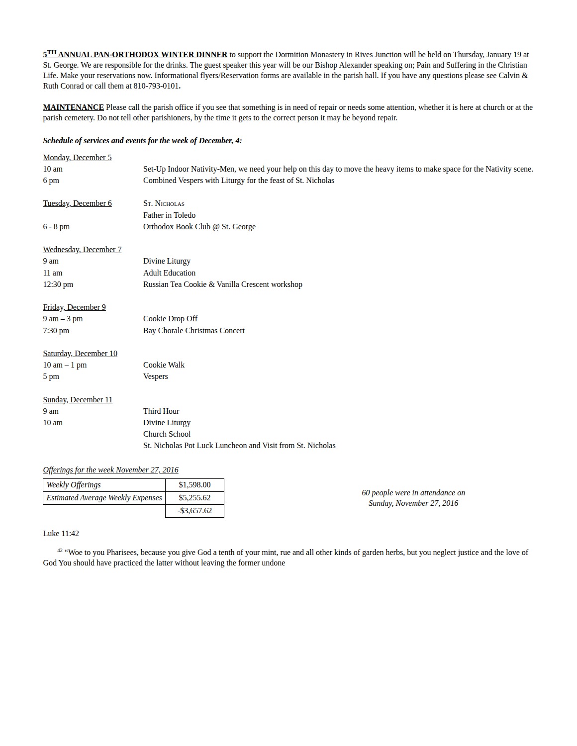5TH ANNUAL PAN-ORTHODOX WINTER DINNER to support the Dormition Monastery in Rives Junction will be held on Thursday, January 19 at St. George. We are responsible for the drinks. The guest speaker this year will be our Bishop Alexander speaking on; Pain and Suffering in the Christian Life. Make your reservations now. Informational flyers/Reservation forms are available in the parish hall. If you have any questions please see Calvin & Ruth Conrad or call them at 810-793-0101.
MAINTENANCE Please call the parish office if you see that something is in need of repair or needs some attention, whether it is here at church or at the parish cemetery. Do not tell other parishioners, by the time it gets to the correct person it may be beyond repair.
Schedule of services and events for the week of December, 4:
| Monday, December 5 | |
| 10 am | Set-Up Indoor Nativity-Men, we need your help on this day to move the heavy items to make space for the Nativity scene. |
| 6 pm | Combined Vespers with Liturgy for the feast of St. Nicholas |
| Tuesday, December 6 | St. Nicholas |
| | Father in Toledo |
| 6 - 8 pm | Orthodox Book Club @ St. George |
| Wednesday, December 7 | |
| 9 am | Divine Liturgy |
| 11 am | Adult Education |
| 12:30 pm | Russian Tea Cookie & Vanilla Crescent workshop |
| Friday, December 9 | |
| 9 am – 3 pm | Cookie Drop Off |
| 7:30 pm | Bay Chorale Christmas Concert |
| Saturday, December 10 | |
| 10 am – 1 pm | Cookie Walk |
| 5 pm | Vespers |
| Sunday, December 11 | |
| 9 am | Third Hour |
| 10 am | Divine Liturgy |
| | Church School |
| | St. Nicholas Pot Luck Luncheon and Visit from St. Nicholas |
Offerings for the week November 27, 2016
| Weekly Offerings | $1,598.00 |
| Estimated Average Weekly Expenses | $5,255.62 |
| | -$3,657.62 |
60 people were in attendance on
Sunday, November 27, 2016
Luke 11:42
42 “Woe to you Pharisees, because you give God a tenth of your mint, rue and all other kinds of garden herbs, but you neglect justice and the love of God You should have practiced the latter without leaving the former undone